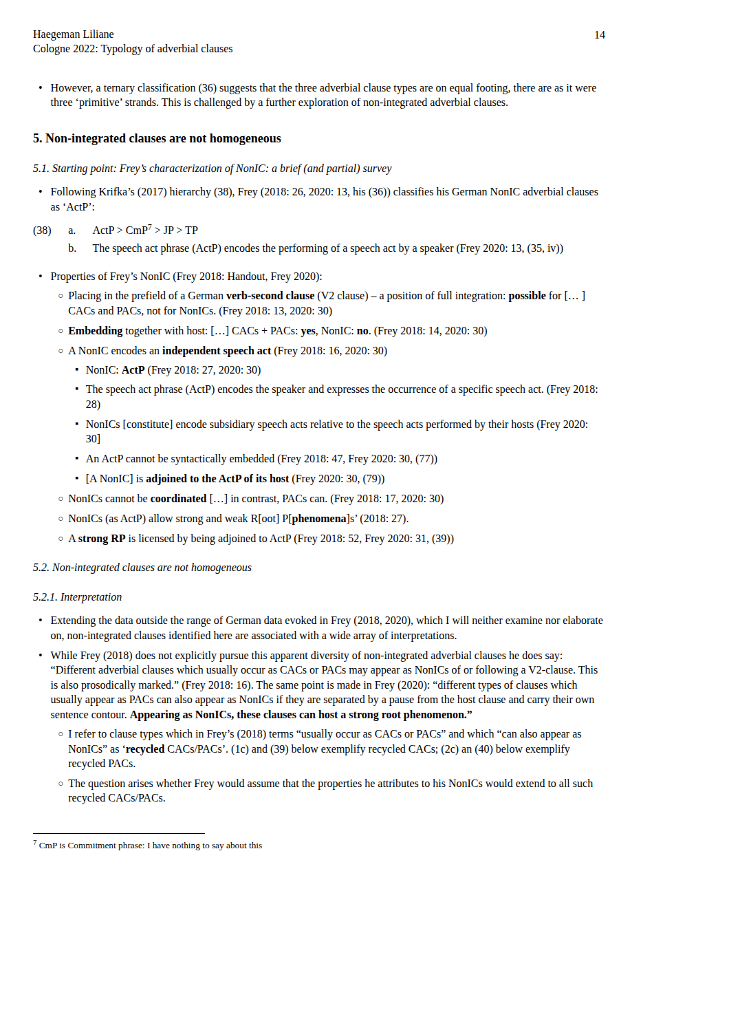Haegeman Liliane
Cologne 2022: Typology of adverbial clauses
14
However, a ternary classification (36) suggests that the three adverbial clause types are on equal footing, there are as it were three ‘primitive’ strands. This is challenged by a further exploration of non-integrated adverbial clauses.
5. Non-integrated clauses are not homogeneous
5.1. Starting point: Frey’s characterization of NonIC: a brief (and partial) survey
Following Krifka’s (2017) hierarchy (38), Frey (2018: 26, 2020: 13, his (36)) classifies his German NonIC adverbial clauses as ‘ActP’:
| (38) | a. | ActP > CmP 7 > JP > TP |
| | b. | The speech act phrase (ActP) encodes the performing of a speech act by a speaker (Frey 2020: 13, (35, iv)) |
Properties of Frey’s NonIC (Frey 2018: Handout, Frey 2020):
Placing in the prefield of a German verb-second clause (V2 clause) – a position of full integration: possible for [… ] CACs and PACs, not for NonICs. (Frey 2018: 13, 2020: 30)
Embedding together with host: […] CACs + PACs: yes, NonIC: no. (Frey 2018: 14, 2020: 30)
A NonIC encodes an independent speech act (Frey 2018: 16, 2020: 30)
NonIC: ActP (Frey 2018: 27, 2020: 30)
The speech act phrase (ActP) encodes the speaker and expresses the occurrence of a specific speech act. (Frey 2018: 28)
NonICs [constitute] encode subsidiary speech acts relative to the speech acts performed by their hosts (Frey 2020: 30]
An ActP cannot be syntactically embedded (Frey 2018: 47, Frey 2020: 30, (77))
[A NonIC] is adjoined to the ActP of its host (Frey 2020: 30, (79))
NonICs cannot be coordinated […] in contrast, PACs can. (Frey 2018: 17, 2020: 30)
NonICs (as ActP) allow strong and weak R[oot] P[phenomena]s’ (2018: 27).
A strong RP is licensed by being adjoined to ActP (Frey 2018: 52, Frey 2020: 31, (39))
5.2. Non-integrated clauses are not homogeneous
5.2.1. Interpretation
Extending the data outside the range of German data evoked in Frey (2018, 2020), which I will neither examine nor elaborate on, non-integrated clauses identified here are associated with a wide array of interpretations.
While Frey (2018) does not explicitly pursue this apparent diversity of non-integrated adverbial clauses he does say: “Different adverbial clauses which usually occur as CACs or PACs may appear as NonICs of or following a V2-clause. This is also prosodically marked.” (Frey 2018: 16). The same point is made in Frey (2020): “different types of clauses which usually appear as PACs can also appear as NonICs if they are separated by a pause from the host clause and carry their own sentence contour. Appearing as NonICs, these clauses can host a strong root phenomenon.”
I refer to clause types which in Frey’s (2018) terms “usually occur as CACs or PACs” and which “can also appear as NonICs” as ‘recycled CACs/PACs’. (1c) and (39) below exemplify recycled CACs; (2c) an (40) below exemplify recycled PACs.
The question arises whether Frey would assume that the properties he attributes to his NonICs would extend to all such recycled CACs/PACs.
7 CmP is Commitment phrase: I have nothing to say about this